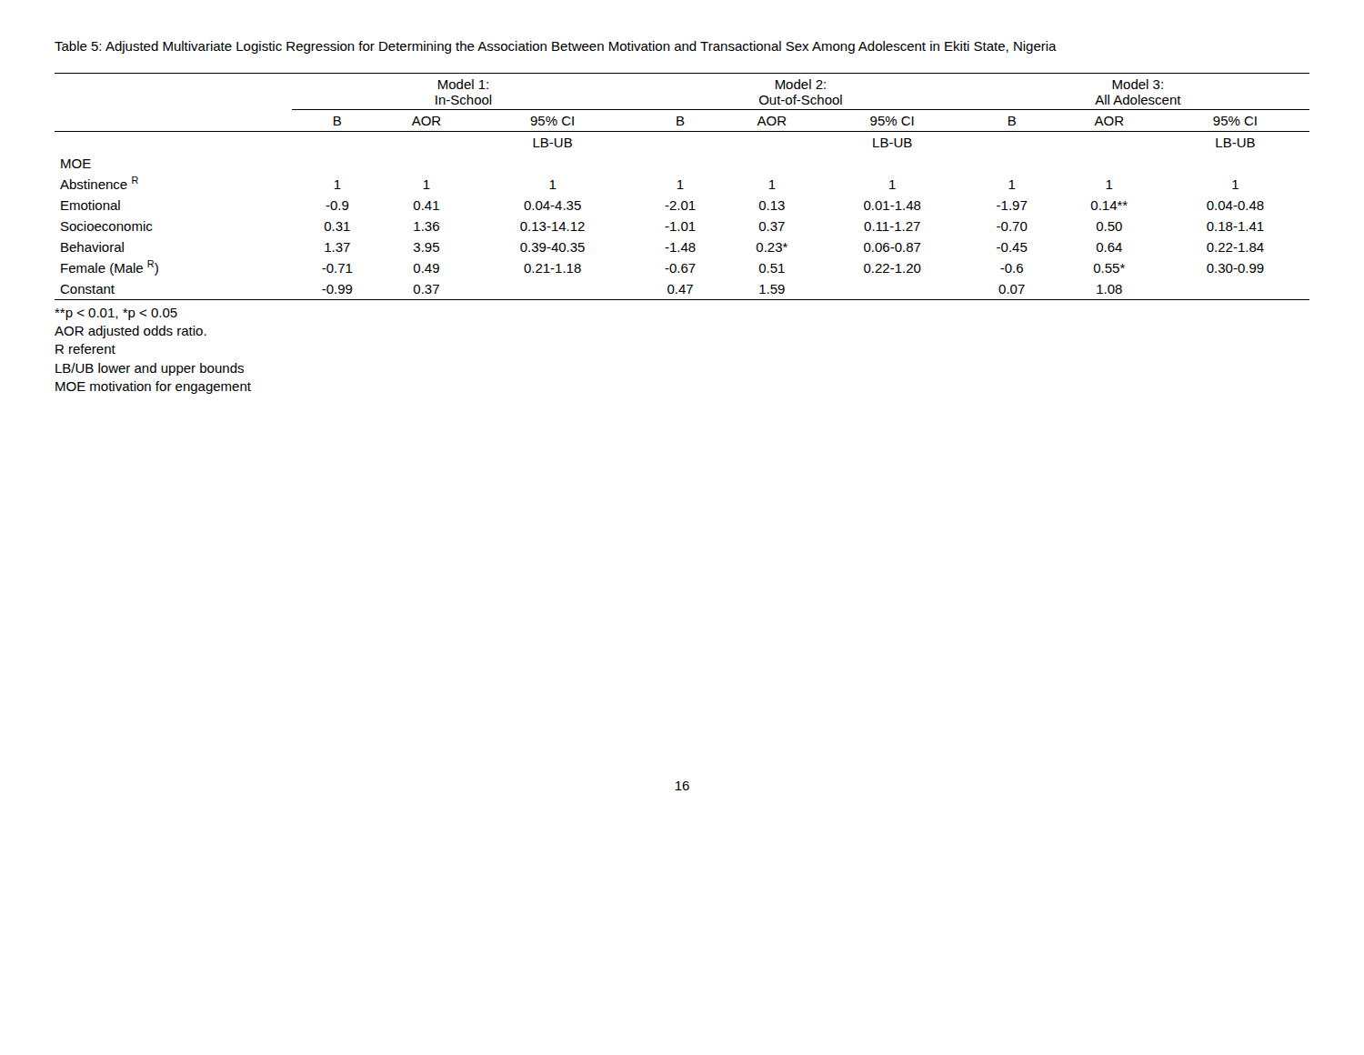Table 5: Adjusted Multivariate Logistic Regression for Determining the Association Between Motivation and Transactional Sex Among Adolescent in Ekiti State, Nigeria
| | Model 1: In-School | Model 2: Out-of-School | Model 3: All Adolescent |
| --- | --- | --- | --- |
| | B | AOR | 95% CI | B | AOR | 95% CI | B | AOR | 95% CI |
| | | | LB-UB | | | LB-UB | | | LB-UB |
| MOE | | | | | | | | | |
| Abstinence R | 1 | 1 | 1 | 1 | 1 | 1 | 1 | 1 | 1 |
| Emotional | -0.9 | 0.41 | 0.04-4.35 | -2.01 | 0.13 | 0.01-1.48 | -1.97 | 0.14** | 0.04-0.48 |
| Socioeconomic | 0.31 | 1.36 | 0.13-14.12 | -1.01 | 0.37 | 0.11-1.27 | -0.70 | 0.50 | 0.18-1.41 |
| Behavioral | 1.37 | 3.95 | 0.39-40.35 | -1.48 | 0.23* | 0.06-0.87 | -0.45 | 0.64 | 0.22-1.84 |
| Female (Male R ) | -0.71 | 0.49 | 0.21-1.18 | -0.67 | 0.51 | 0.22-1.20 | -0.6 | 0.55* | 0.30-0.99 |
| Constant | -0.99 | 0.37 | | 0.47 | 1.59 | | 0.07 | 1.08 | |
**p < 0.01, *p < 0.05
AOR adjusted odds ratio.
R referent
LB/UB lower and upper bounds
MOE motivation for engagement
16